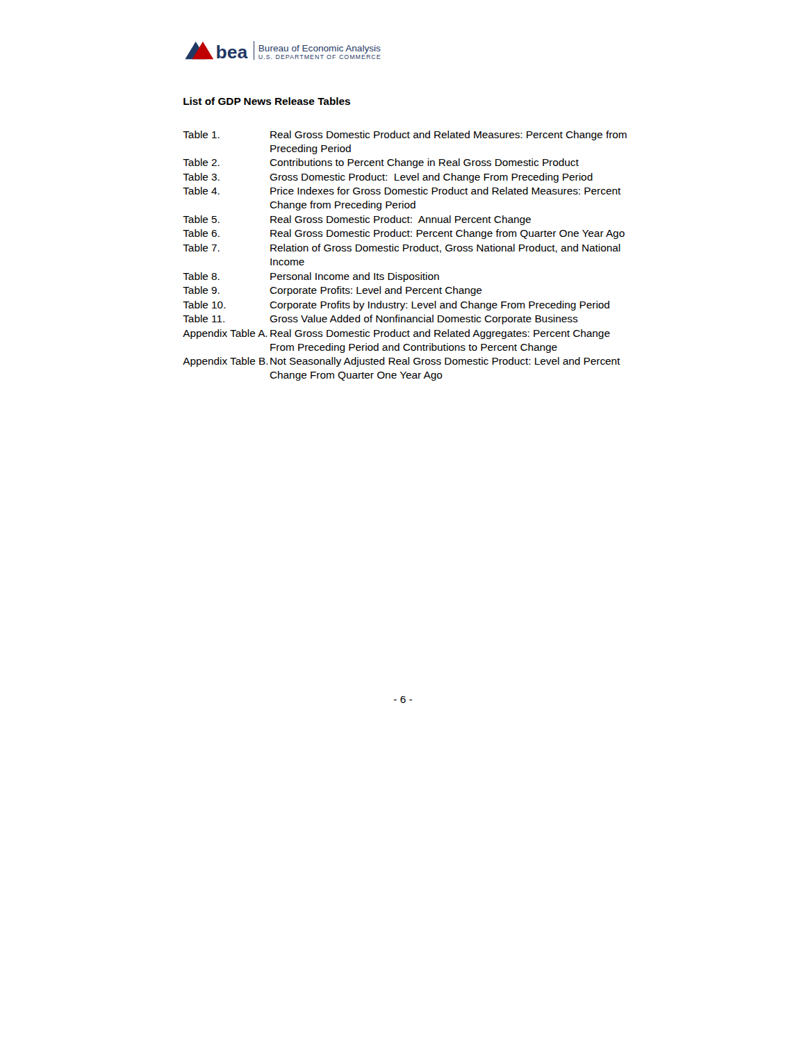List of GDP News Release Tables
| Table 1. | Real Gross Domestic Product and Related Measures: Percent Change from Preceding Period |
| Table 2. | Contributions to Percent Change in Real Gross Domestic Product |
| Table 3. | Gross Domestic Product: Level and Change From Preceding Period |
| Table 4. | Price Indexes for Gross Domestic Product and Related Measures: Percent Change from Preceding Period |
| Table 5. | Real Gross Domestic Product: Annual Percent Change |
| Table 6. | Real Gross Domestic Product: Percent Change from Quarter One Year Ago |
| Table 7. | Relation of Gross Domestic Product, Gross National Product, and National Income |
| Table 8. | Personal Income and Its Disposition |
| Table 9. | Corporate Profits: Level and Percent Change |
| Table 10. | Corporate Profits by Industry: Level and Change From Preceding Period |
| Table 11. | Gross Value Added of Nonfinancial Domestic Corporate Business |
| Appendix Table A. | Real Gross Domestic Product and Related Aggregates: Percent Change From Preceding Period and Contributions to Percent Change |
| Appendix Table B. | Not Seasonally Adjusted Real Gross Domestic Product: Level and Percent Change From Quarter One Year Ago |
- 6 -